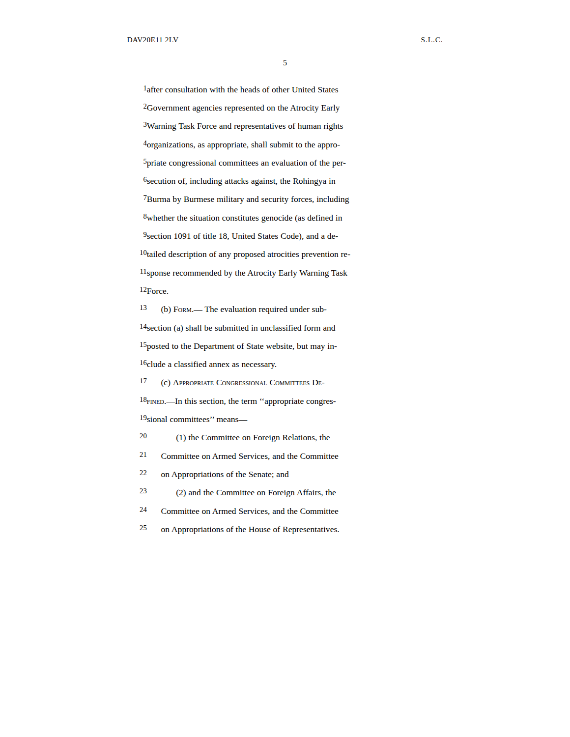DAV20E11 2LV S.L.C.
5
| 1 | after consultation with the heads of other United States |
| 2 | Government agencies represented on the Atrocity Early |
| 3 | Warning Task Force and representatives of human rights |
| 4 | organizations, as appropriate, shall submit to the appro- |
| 5 | priate congressional committees an evaluation of the per- |
| 6 | secution of, including attacks against, the Rohingya in |
| 7 | Burma by Burmese military and security forces, including |
| 8 | whether the situation constitutes genocide (as defined in |
| 9 | section 1091 of title 18, United States Code), and a de- |
| 10 | tailed description of any proposed atrocities prevention re- |
| 11 | sponse recommended by the Atrocity Early Warning Task |
| 12 | Force. |
| 13 | (b) Form .— The evaluation required under sub- |
| 14 | section (a) shall be submitted in unclassified form and |
| 15 | posted to the Department of State website, but may in- |
| 16 | clude a classified annex as necessary. |
| 17 | (c) Appropriate Congressional Committees De- |
| 18 | fined .—In this section, the term ‘‘appropriate congres- |
| 19 | sional committees’’ means— |
| 20 | (1) the Committee on Foreign Relations, the |
| 21 | Committee on Armed Services, and the Committee |
| 22 | on Appropriations of the Senate; and |
| 23 | (2) and the Committee on Foreign Affairs, the |
| 24 | Committee on Armed Services, and the Committee |
| 25 | on Appropriations of the House of Representatives. |